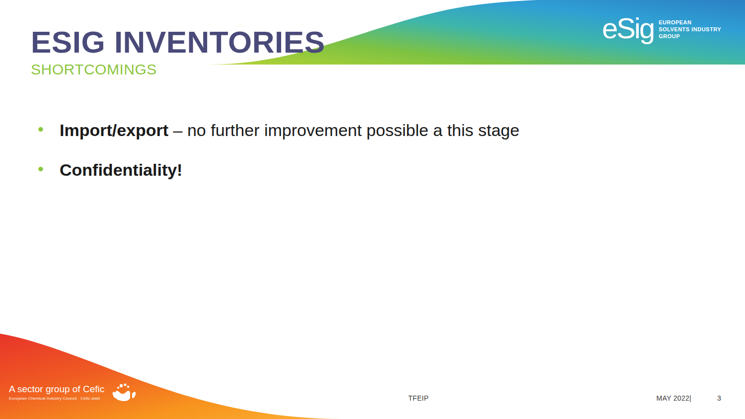eSig
European
Solvents Industry
Group
ESIG Inventories
Shortcomings
Import/export – no further improvement possible a this stage
Confidentiality!
A sector group of Cefic European Chemical Industry Council · Cefic aisbl
TFEIP MAY 2022| 3